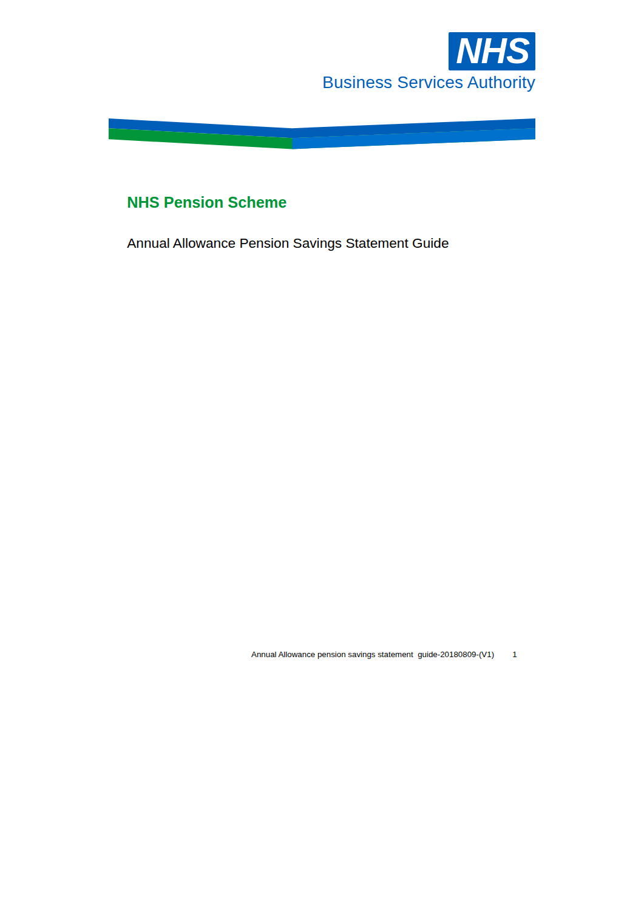NHS Business Services Authority
NHS Pension Scheme
Annual Allowance Pension Savings Statement Guide
Annual Allowance pension savings statement guide-20180809-(V1) 1